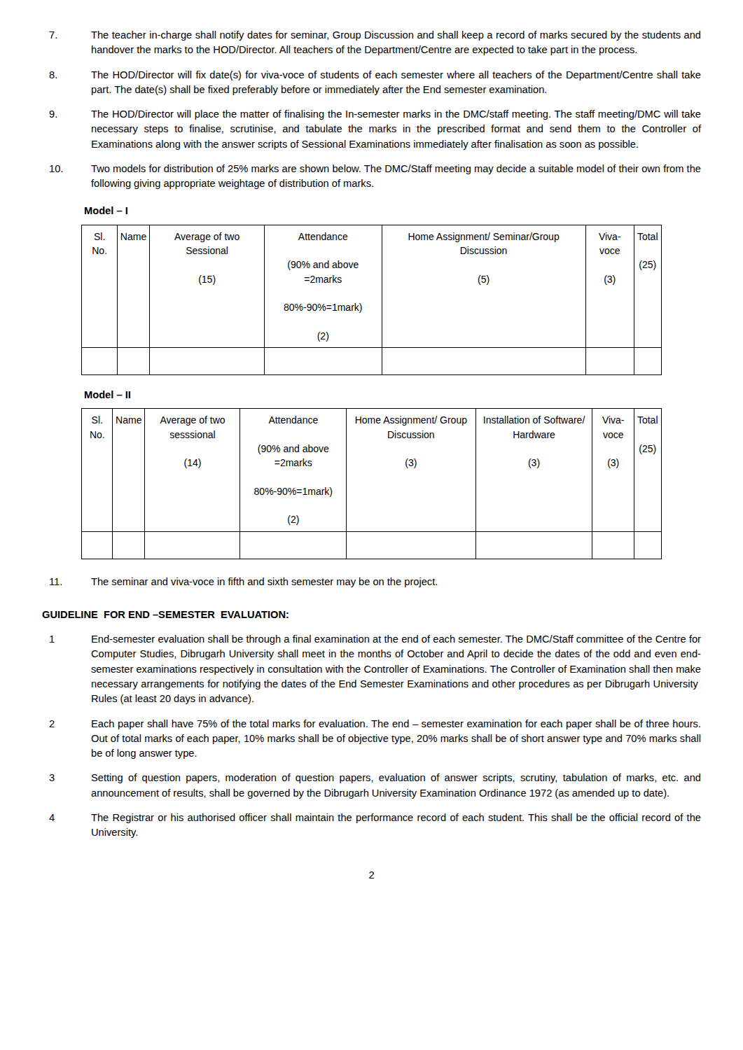7. The teacher in-charge shall notify dates for seminar, Group Discussion and shall keep a record of marks secured by the students and handover the marks to the HOD/Director. All teachers of the Department/Centre are expected to take part in the process.
8. The HOD/Director will fix date(s) for viva-voce of students of each semester where all teachers of the Department/Centre shall take part. The date(s) shall be fixed preferably before or immediately after the End semester examination.
9. The HOD/Director will place the matter of finalising the In-semester marks in the DMC/staff meeting. The staff meeting/DMC will take necessary steps to finalise, scrutinise, and tabulate the marks in the prescribed format and send them to the Controller of Examinations along with the answer scripts of Sessional Examinations immediately after finalisation as soon as possible.
10. Two models for distribution of 25% marks are shown below. The DMC/Staff meeting may decide a suitable model of their own from the following giving appropriate weightage of distribution of marks.
Model – I
| Sl. No. | Name | Average of two Sessional (15) | Attendance (90% and above =2marks 80%-90%=1mark) (2) | Home Assignment/ Seminar/Group Discussion (5) | Viva-voce (3) | Total (25) |
| --- | --- | --- | --- | --- | --- | --- |
Model – II
| Sl. No. | Name | Average of two sesssional (14) | Attendance (90% and above =2marks 80%-90%=1mark) (2) | Home Assignment/ Group Discussion (3) | Installation of Software/ Hardware (3) | Viva-voce (3) | Total (25) |
| --- | --- | --- | --- | --- | --- | --- | --- |
11. The seminar and viva-voce in fifth and sixth semester may be on the project.
GUIDELINE FOR END –SEMESTER EVALUATION:
1 End-semester evaluation shall be through a final examination at the end of each semester. The DMC/Staff committee of the Centre for Computer Studies, Dibrugarh University shall meet in the months of October and April to decide the dates of the odd and even end-semester examinations respectively in consultation with the Controller of Examinations. The Controller of Examination shall then make necessary arrangements for notifying the dates of the End Semester Examinations and other procedures as per Dibrugarh University Rules (at least 20 days in advance).
2 Each paper shall have 75% of the total marks for evaluation. The end – semester examination for each paper shall be of three hours. Out of total marks of each paper, 10% marks shall be of objective type, 20% marks shall be of short answer type and 70% marks shall be of long answer type.
3 Setting of question papers, moderation of question papers, evaluation of answer scripts, scrutiny, tabulation of marks, etc. and announcement of results, shall be governed by the Dibrugarh University Examination Ordinance 1972 (as amended up to date).
4 The Registrar or his authorised officer shall maintain the performance record of each student. This shall be the official record of the University.
2